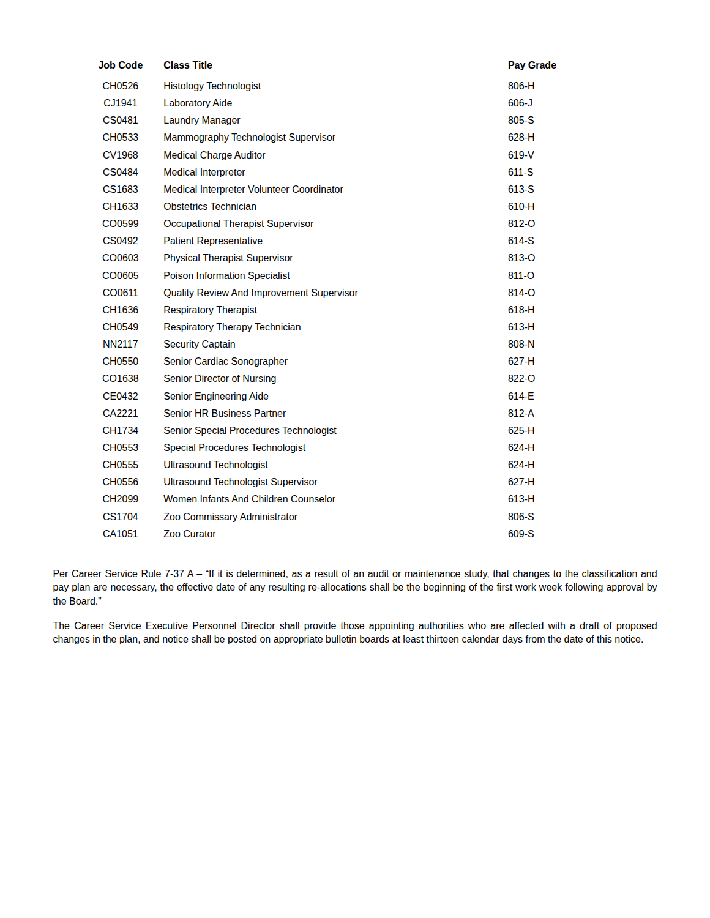| Job Code | Class Title | Pay Grade |
| --- | --- | --- |
| CH0526 | Histology Technologist | 806-H |
| CJ1941 | Laboratory Aide | 606-J |
| CS0481 | Laundry Manager | 805-S |
| CH0533 | Mammography Technologist Supervisor | 628-H |
| CV1968 | Medical Charge Auditor | 619-V |
| CS0484 | Medical Interpreter | 611-S |
| CS1683 | Medical Interpreter Volunteer Coordinator | 613-S |
| CH1633 | Obstetrics Technician | 610-H |
| CO0599 | Occupational Therapist Supervisor | 812-O |
| CS0492 | Patient Representative | 614-S |
| CO0603 | Physical Therapist Supervisor | 813-O |
| CO0605 | Poison Information Specialist | 811-O |
| CO0611 | Quality Review And Improvement Supervisor | 814-O |
| CH1636 | Respiratory Therapist | 618-H |
| CH0549 | Respiratory Therapy Technician | 613-H |
| NN2117 | Security Captain | 808-N |
| CH0550 | Senior Cardiac Sonographer | 627-H |
| CO1638 | Senior Director of Nursing | 822-O |
| CE0432 | Senior Engineering Aide | 614-E |
| CA2221 | Senior HR Business Partner | 812-A |
| CH1734 | Senior Special Procedures Technologist | 625-H |
| CH0553 | Special Procedures Technologist | 624-H |
| CH0555 | Ultrasound Technologist | 624-H |
| CH0556 | Ultrasound Technologist Supervisor | 627-H |
| CH2099 | Women Infants And Children Counselor | 613-H |
| CS1704 | Zoo Commissary Administrator | 806-S |
| CA1051 | Zoo Curator | 609-S |
Per Career Service Rule 7-37 A – “If it is determined, as a result of an audit or maintenance study, that changes to the classification and pay plan are necessary, the effective date of any resulting re-allocations shall be the beginning of the first work week following approval by the Board.”
The Career Service Executive Personnel Director shall provide those appointing authorities who are affected with a draft of proposed changes in the plan, and notice shall be posted on appropriate bulletin boards at least thirteen calendar days from the date of this notice.